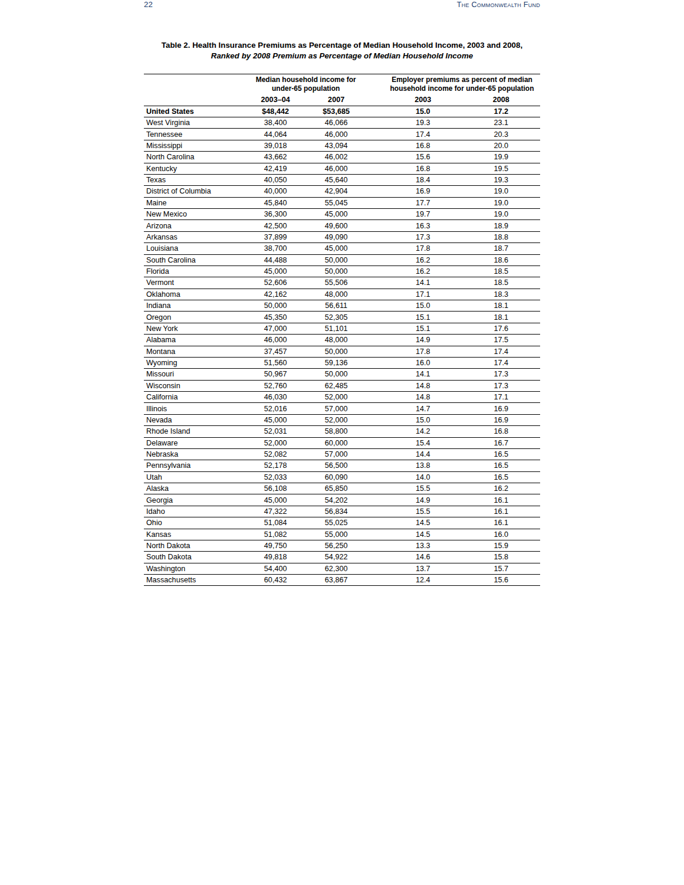22
The Commonwealth Fund
Table 2. Health Insurance Premiums as Percentage of Median Household Income, 2003 and 2008,
Ranked by 2008 Premium as Percentage of Median Household Income
| | Median household income for under-65 population | | Employer premiums as percent of median household income for under-65 population |
| --- | --- | --- | --- |
| | 2003–04 | 2007 | | 2003 | 2008 |
| United States | $48,442 | $53,685 | | 15.0 | 17.2 |
| West Virginia | 38,400 | 46,066 | | 19.3 | 23.1 |
| Tennessee | 44,064 | 46,000 | | 17.4 | 20.3 |
| Mississippi | 39,018 | 43,094 | | 16.8 | 20.0 |
| North Carolina | 43,662 | 46,002 | | 15.6 | 19.9 |
| Kentucky | 42,419 | 46,000 | | 16.8 | 19.5 |
| Texas | 40,050 | 45,640 | | 18.4 | 19.3 |
| District of Columbia | 40,000 | 42,904 | | 16.9 | 19.0 |
| Maine | 45,840 | 55,045 | | 17.7 | 19.0 |
| New Mexico | 36,300 | 45,000 | | 19.7 | 19.0 |
| Arizona | 42,500 | 49,600 | | 16.3 | 18.9 |
| Arkansas | 37,899 | 49,090 | | 17.3 | 18.8 |
| Louisiana | 38,700 | 45,000 | | 17.8 | 18.7 |
| South Carolina | 44,488 | 50,000 | | 16.2 | 18.6 |
| Florida | 45,000 | 50,000 | | 16.2 | 18.5 |
| Vermont | 52,606 | 55,506 | | 14.1 | 18.5 |
| Oklahoma | 42,162 | 48,000 | | 17.1 | 18.3 |
| Indiana | 50,000 | 56,611 | | 15.0 | 18.1 |
| Oregon | 45,350 | 52,305 | | 15.1 | 18.1 |
| New York | 47,000 | 51,101 | | 15.1 | 17.6 |
| Alabama | 46,000 | 48,000 | | 14.9 | 17.5 |
| Montana | 37,457 | 50,000 | | 17.8 | 17.4 |
| Wyoming | 51,560 | 59,136 | | 16.0 | 17.4 |
| Missouri | 50,967 | 50,000 | | 14.1 | 17.3 |
| Wisconsin | 52,760 | 62,485 | | 14.8 | 17.3 |
| California | 46,030 | 52,000 | | 14.8 | 17.1 |
| Illinois | 52,016 | 57,000 | | 14.7 | 16.9 |
| Nevada | 45,000 | 52,000 | | 15.0 | 16.9 |
| Rhode Island | 52,031 | 58,800 | | 14.2 | 16.8 |
| Delaware | 52,000 | 60,000 | | 15.4 | 16.7 |
| Nebraska | 52,082 | 57,000 | | 14.4 | 16.5 |
| Pennsylvania | 52,178 | 56,500 | | 13.8 | 16.5 |
| Utah | 52,033 | 60,090 | | 14.0 | 16.5 |
| Alaska | 56,108 | 65,850 | | 15.5 | 16.2 |
| Georgia | 45,000 | 54,202 | | 14.9 | 16.1 |
| Idaho | 47,322 | 56,834 | | 15.5 | 16.1 |
| Ohio | 51,084 | 55,025 | | 14.5 | 16.1 |
| Kansas | 51,082 | 55,000 | | 14.5 | 16.0 |
| North Dakota | 49,750 | 56,250 | | 13.3 | 15.9 |
| South Dakota | 49,818 | 54,922 | | 14.6 | 15.8 |
| Washington | 54,400 | 62,300 | | 13.7 | 15.7 |
| Massachusetts | 60,432 | 63,867 | | 12.4 | 15.6 |